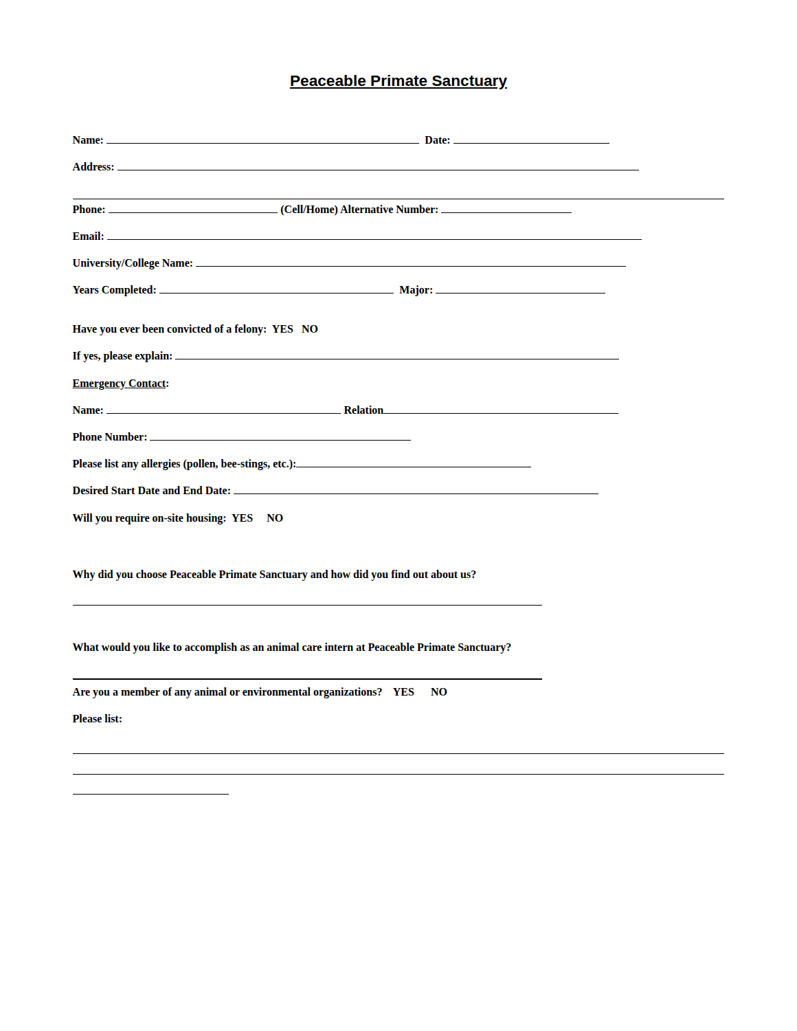Peaceable Primate Sanctuary
Name: Date:
Address:
Phone: (Cell/Home) Alternative Number:
Email:
University/College Name:
Years Completed: Major:
Have you ever been convicted of a felony: YES NO
If yes, please explain:
Emergency Contact:
Name: Relation
Phone Number:
Please list any allergies (pollen, bee-stings, etc.):
Desired Start Date and End Date:
Will you require on-site housing: YES NO
Why did you choose Peaceable Primate Sanctuary and how did you find out about us?
What would you like to accomplish as an animal care intern at Peaceable Primate Sanctuary?
Are you a member of any animal or environmental organizations? YES NO
Please list: